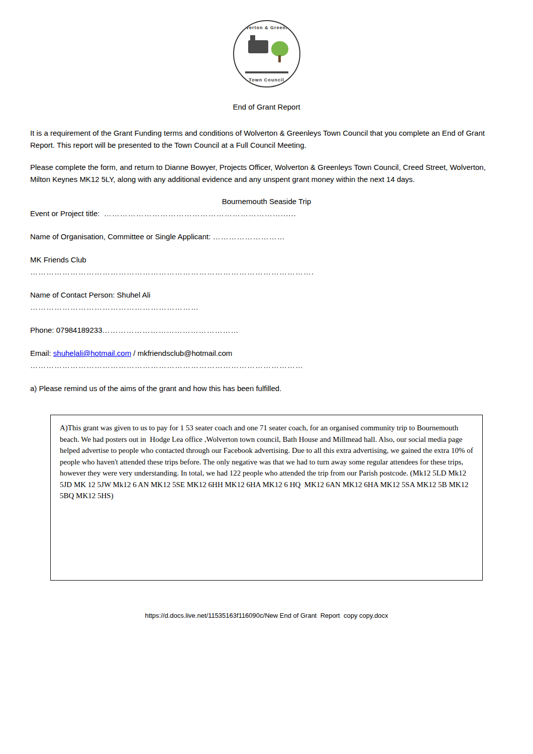Wolverton & Greenleys
Town Council
End of Grant Report
It is a requirement of the Grant Funding terms and conditions of Wolverton & Greenleys Town Council that you complete an End of Grant Report. This report will be presented to the Town Council at a Full Council Meeting.
Please complete the form, and return to Dianne Bowyer, Projects Officer, Wolverton & Greenleys Town Council, Creed Street, Wolverton, Milton Keynes MK12 5LY, along with any additional evidence and any unspent grant money within the next 14 days.
Bournemouth Seaside Trip
Event or Project title: …………………………………………………………......
Name of Organisation, Committee or Single Applicant: ………………………
MK Friends Club
…………………………………………………………………………………………….
Name of Contact Person: Shuhel Ali
………………………………………………………
Phone: 07984189233……………………………………………
Email: shuhelali@hotmail.com / mkfriendsclub@hotmail.com
…………………………………………………………………………………………
a) Please remind us of the aims of the grant and how this has been fulfilled.
A)This grant was given to us to pay for 1 53 seater coach and one 71 seater coach, for an organised community trip to Bournemouth beach. We had posters out in Hodge Lea office ,Wolverton town council, Bath House and Millmead hall. Also, our social media page helped advertise to people who contacted through our Facebook advertising. Due to all this extra advertising, we gained the extra 10% of people who haven't attended these trips before. The only negative was that we had to turn away some regular attendees for these trips, however they were very understanding. In total, we had 122 people who attended the trip from our Parish postcode. (Mk12 5LD Mk12 5JD MK 12 5JW Mk12 6 AN MK12 5SE MK12 6HH MK12 6HA MK12 6 HQ MK12 6AN MK12 6HA MK12 5SA MK12 5B MK12 5BQ MK12 5HS)
https://d.docs.live.net/11535163f116090c/New End of Grant Report copy copy.docx